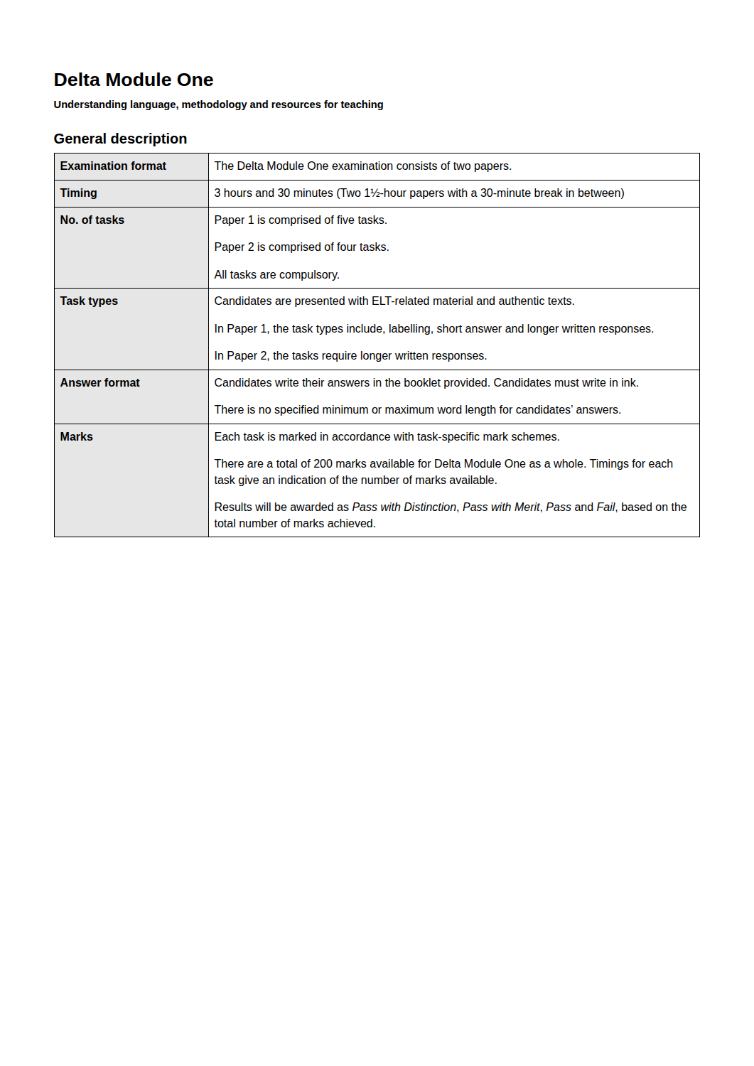Delta Module One
Understanding language, methodology and resources for teaching
General description
| Examination format | The Delta Module One examination consists of two papers. |
| Timing | 3 hours and 30 minutes (Two 1½-hour papers with a 30-minute break in between) |
| No. of tasks | Paper 1 is comprised of five tasks. Paper 2 is comprised of four tasks. All tasks are compulsory. |
| Task types | Candidates are presented with ELT-related material and authentic texts. In Paper 1, the task types include, labelling, short answer and longer written responses. In Paper 2, the tasks require longer written responses. |
| Answer format | Candidates write their answers in the booklet provided. Candidates must write in ink. There is no specified minimum or maximum word length for candidates’ answers. |
| Marks | Each task is marked in accordance with task-specific mark schemes. There are a total of 200 marks available for Delta Module One as a whole. Timings for each task give an indication of the number of marks available. Results will be awarded as Pass with Distinction , Pass with Merit , Pass and Fail , based on the total number of marks achieved. |